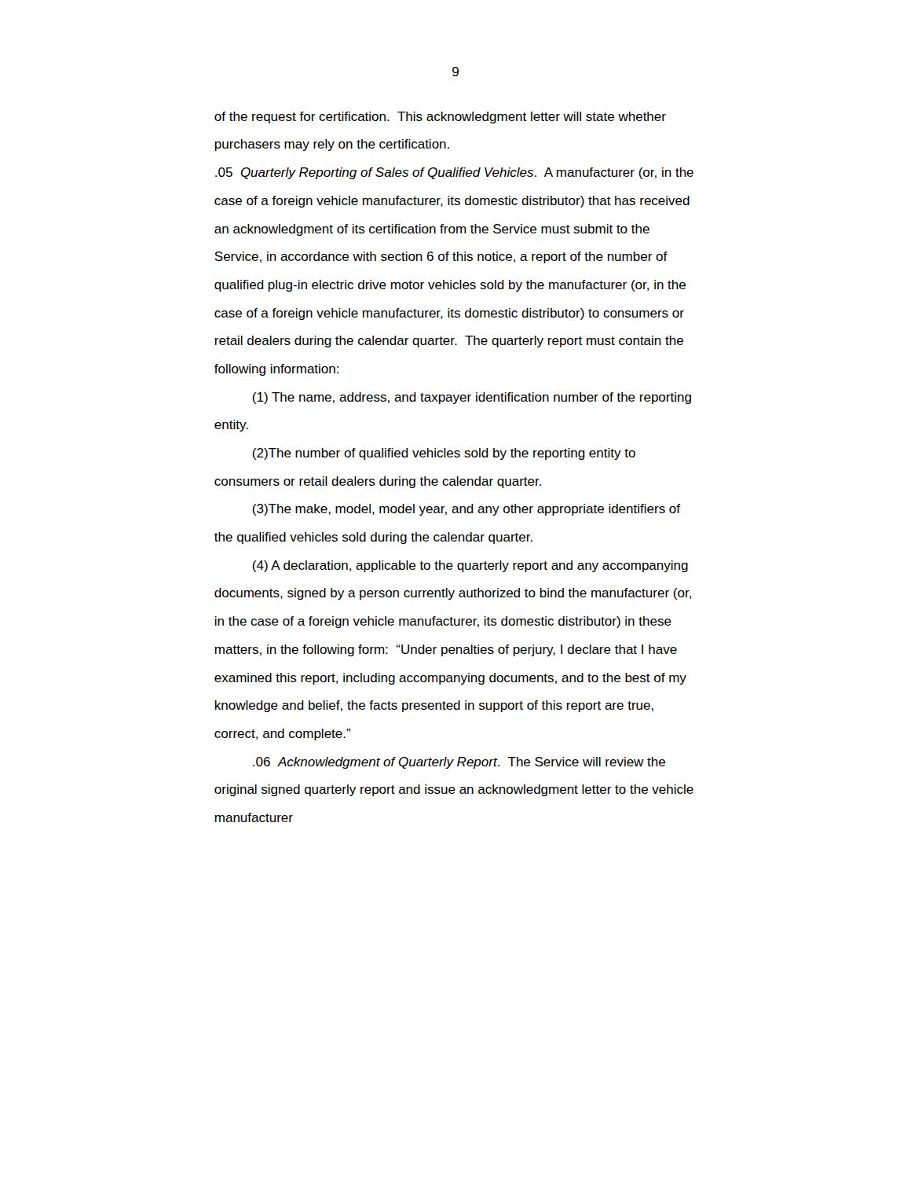9
of the request for certification. This acknowledgment letter will state whether purchasers may rely on the certification.
.05 Quarterly Reporting of Sales of Qualified Vehicles. A manufacturer (or, in the case of a foreign vehicle manufacturer, its domestic distributor) that has received an acknowledgment of its certification from the Service must submit to the Service, in accordance with section 6 of this notice, a report of the number of qualified plug-in electric drive motor vehicles sold by the manufacturer (or, in the case of a foreign vehicle manufacturer, its domestic distributor) to consumers or retail dealers during the calendar quarter. The quarterly report must contain the following information:
(1) The name, address, and taxpayer identification number of the reporting entity.
(2)The number of qualified vehicles sold by the reporting entity to consumers or retail dealers during the calendar quarter.
(3)The make, model, model year, and any other appropriate identifiers of the qualified vehicles sold during the calendar quarter.
(4) A declaration, applicable to the quarterly report and any accompanying documents, signed by a person currently authorized to bind the manufacturer (or, in the case of a foreign vehicle manufacturer, its domestic distributor) in these matters, in the following form: “Under penalties of perjury, I declare that I have examined this report, including accompanying documents, and to the best of my knowledge and belief, the facts presented in support of this report are true, correct, and complete.”
.06 Acknowledgment of Quarterly Report. The Service will review the original signed quarterly report and issue an acknowledgment letter to the vehicle manufacturer